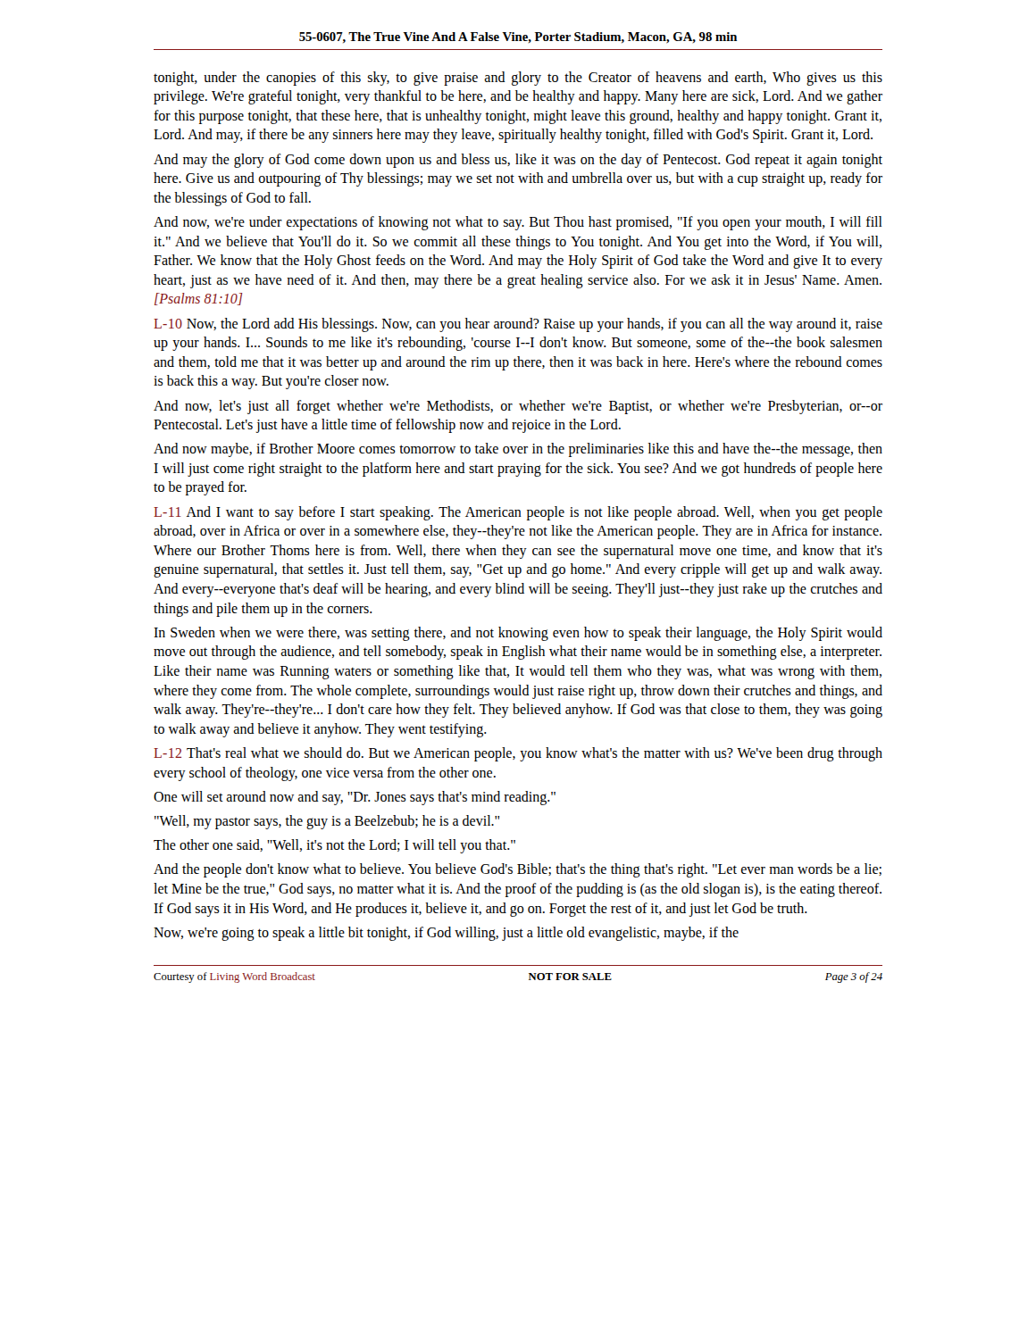55-0607, The True Vine And A False Vine, Porter Stadium, Macon, GA, 98 min
tonight, under the canopies of this sky, to give praise and glory to the Creator of heavens and earth, Who gives us this privilege. We're grateful tonight, very thankful to be here, and be healthy and happy. Many here are sick, Lord. And we gather for this purpose tonight, that these here, that is unhealthy tonight, might leave this ground, healthy and happy tonight. Grant it, Lord. And may, if there be any sinners here may they leave, spiritually healthy tonight, filled with God's Spirit. Grant it, Lord.
And may the glory of God come down upon us and bless us, like it was on the day of Pentecost. God repeat it again tonight here. Give us and outpouring of Thy blessings; may we set not with and umbrella over us, but with a cup straight up, ready for the blessings of God to fall.
And now, we're under expectations of knowing not what to say. But Thou hast promised, "If you open your mouth, I will fill it." And we believe that You'll do it. So we commit all these things to You tonight. And You get into the Word, if You will, Father. We know that the Holy Ghost feeds on the Word. And may the Holy Spirit of God take the Word and give It to every heart, just as we have need of it. And then, may there be a great healing service also. For we ask it in Jesus' Name. Amen. [Psalms 81:10]
L-10 Now, the Lord add His blessings. Now, can you hear around? Raise up your hands, if you can all the way around it, raise up your hands. I... Sounds to me like it's rebounding, 'course I--I don't know. But someone, some of the--the book salesmen and them, told me that it was better up and around the rim up there, then it was back in here. Here's where the rebound comes is back this a way. But you're closer now.
And now, let's just all forget whether we're Methodists, or whether we're Baptist, or whether we're Presbyterian, or--or Pentecostal. Let's just have a little time of fellowship now and rejoice in the Lord.
And now maybe, if Brother Moore comes tomorrow to take over in the preliminaries like this and have the--the message, then I will just come right straight to the platform here and start praying for the sick. You see? And we got hundreds of people here to be prayed for.
L-11 And I want to say before I start speaking. The American people is not like people abroad. Well, when you get people abroad, over in Africa or over in a somewhere else, they--they're not like the American people. They are in Africa for instance. Where our Brother Thoms here is from. Well, there when they can see the supernatural move one time, and know that it's genuine supernatural, that settles it. Just tell them, say, "Get up and go home." And every cripple will get up and walk away. And every--everyone that's deaf will be hearing, and every blind will be seeing. They'll just--they just rake up the crutches and things and pile them up in the corners.
In Sweden when we were there, was setting there, and not knowing even how to speak their language, the Holy Spirit would move out through the audience, and tell somebody, speak in English what their name would be in something else, a interpreter. Like their name was Running waters or something like that, It would tell them who they was, what was wrong with them, where they come from. The whole complete, surroundings would just raise right up, throw down their crutches and things, and walk away. They're--they're... I don't care how they felt. They believed anyhow. If God was that close to them, they was going to walk away and believe it anyhow. They went testifying.
L-12 That's real what we should do. But we American people, you know what's the matter with us? We've been drug through every school of theology, one vice versa from the other one.
One will set around now and say, "Dr. Jones says that's mind reading."
"Well, my pastor says, the guy is a Beelzebub; he is a devil."
The other one said, "Well, it's not the Lord; I will tell you that."
And the people don't know what to believe. You believe God's Bible; that's the thing that's right. "Let ever man words be a lie; let Mine be the true," God says, no matter what it is. And the proof of the pudding is (as the old slogan is), is the eating thereof. If God says it in His Word, and He produces it, believe it, and go on. Forget the rest of it, and just let God be truth.
Now, we're going to speak a little bit tonight, if God willing, just a little old evangelistic, maybe, if the
Courtesy of Living Word Broadcast
NOT FOR SALE
Page 3 of 24